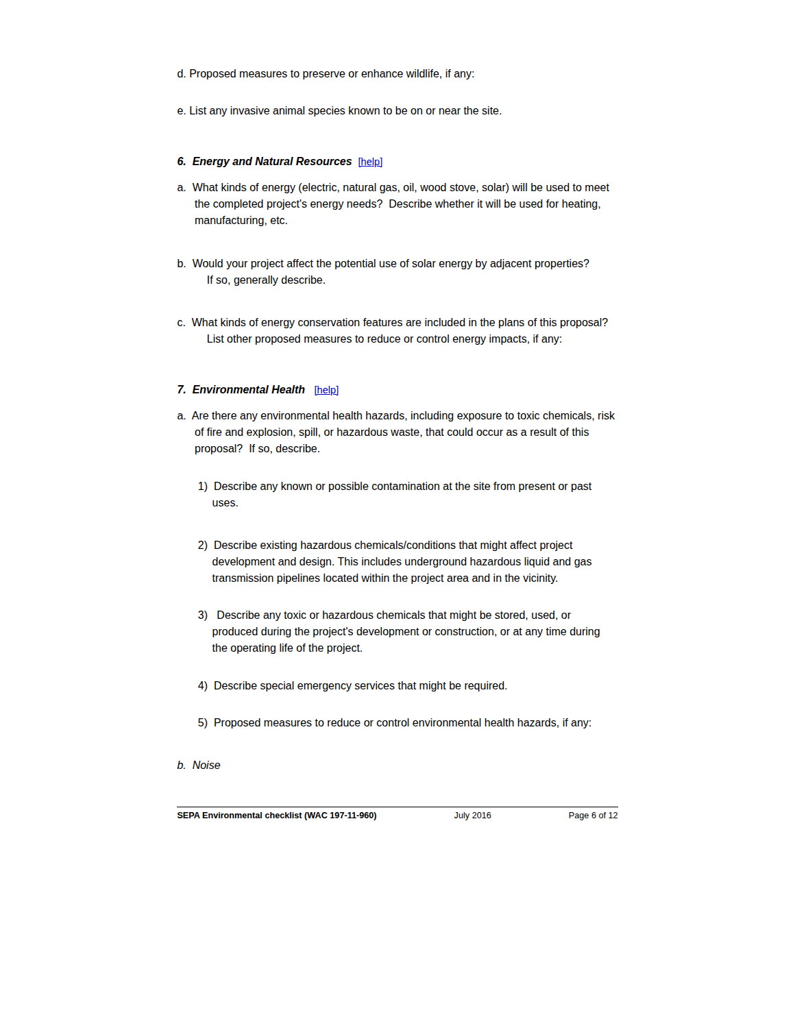d. Proposed measures to preserve or enhance wildlife, if any:
e. List any invasive animal species known to be on or near the site.
6. Energy and Natural Resources [help]
a. What kinds of energy (electric, natural gas, oil, wood stove, solar) will be used to meet the completed project's energy needs? Describe whether it will be used for heating, manufacturing, etc.
b. Would your project affect the potential use of solar energy by adjacent properties?
If so, generally describe.
c. What kinds of energy conservation features are included in the plans of this proposal?
List other proposed measures to reduce or control energy impacts, if any:
7. Environmental Health [help]
a. Are there any environmental health hazards, including exposure to toxic chemicals, risk of fire and explosion, spill, or hazardous waste, that could occur as a result of this proposal? If so, describe.
1) Describe any known or possible contamination at the site from present or past uses.
2) Describe existing hazardous chemicals/conditions that might affect project development and design. This includes underground hazardous liquid and gas transmission pipelines located within the project area and in the vicinity.
3) Describe any toxic or hazardous chemicals that might be stored, used, or produced during the project's development or construction, or at any time during the operating life of the project.
4) Describe special emergency services that might be required.
5) Proposed measures to reduce or control environmental health hazards, if any:
b. Noise
SEPA Environmental checklist (WAC 197-11-960) July 2016 Page 6 of 12